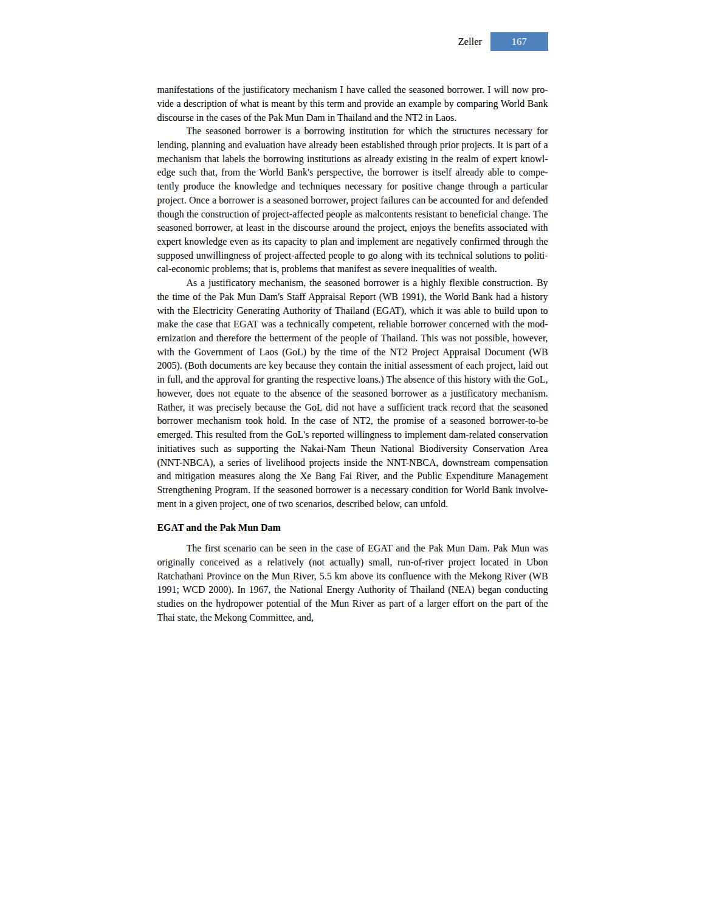Zeller
167
manifestations of the justificatory mechanism I have called the seasoned borrower. I will now provide a description of what is meant by this term and provide an example by comparing World Bank discourse in the cases of the Pak Mun Dam in Thailand and the NT2 in Laos.
The seasoned borrower is a borrowing institution for which the structures necessary for lending, planning and evaluation have already been established through prior projects. It is part of a mechanism that labels the borrowing institutions as already existing in the realm of expert knowledge such that, from the World Bank's perspective, the borrower is itself already able to competently produce the knowledge and techniques necessary for positive change through a particular project. Once a borrower is a seasoned borrower, project failures can be accounted for and defended though the construction of project-affected people as malcontents resistant to beneficial change. The seasoned borrower, at least in the discourse around the project, enjoys the benefits associated with expert knowledge even as its capacity to plan and implement are negatively confirmed through the supposed unwillingness of project-affected people to go along with its technical solutions to political-economic problems; that is, problems that manifest as severe inequalities of wealth.
As a justificatory mechanism, the seasoned borrower is a highly flexible construction. By the time of the Pak Mun Dam's Staff Appraisal Report (WB 1991), the World Bank had a history with the Electricity Generating Authority of Thailand (EGAT), which it was able to build upon to make the case that EGAT was a technically competent, reliable borrower concerned with the modernization and therefore the betterment of the people of Thailand. This was not possible, however, with the Government of Laos (GoL) by the time of the NT2 Project Appraisal Document (WB 2005). (Both documents are key because they contain the initial assessment of each project, laid out in full, and the approval for granting the respective loans.) The absence of this history with the GoL, however, does not equate to the absence of the seasoned borrower as a justificatory mechanism. Rather, it was precisely because the GoL did not have a sufficient track record that the seasoned borrower mechanism took hold. In the case of NT2, the promise of a seasoned borrower-to-be emerged. This resulted from the GoL's reported willingness to implement dam-related conservation initiatives such as supporting the Nakai-Nam Theun National Biodiversity Conservation Area (NNT-NBCA), a series of livelihood projects inside the NNT-NBCA, downstream compensation and mitigation measures along the Xe Bang Fai River, and the Public Expenditure Management Strengthening Program. If the seasoned borrower is a necessary condition for World Bank involvement in a given project, one of two scenarios, described below, can unfold.
EGAT and the Pak Mun Dam
The first scenario can be seen in the case of EGAT and the Pak Mun Dam. Pak Mun was originally conceived as a relatively (not actually) small, run-of-river project located in Ubon Ratchathani Province on the Mun River, 5.5 km above its confluence with the Mekong River (WB 1991; WCD 2000). In 1967, the National Energy Authority of Thailand (NEA) began conducting studies on the hydropower potential of the Mun River as part of a larger effort on the part of the Thai state, the Mekong Committee, and,